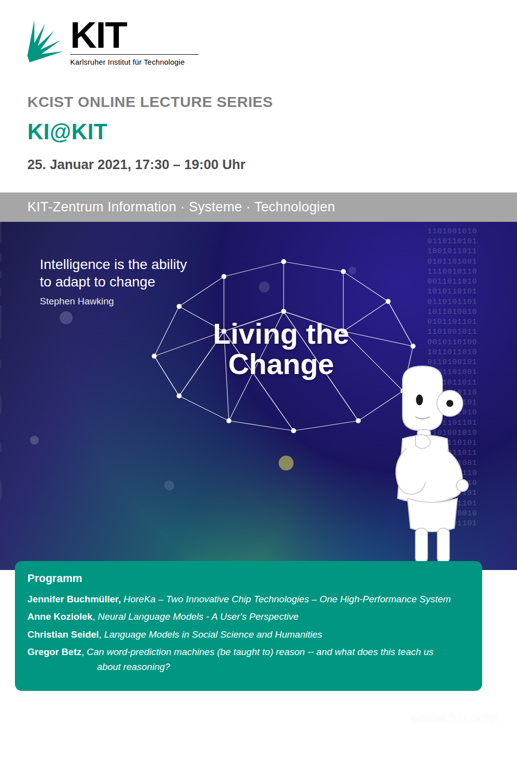KIT
Karlsruher Institut für Technologie
KCIST ONLINE LECTURE SERIES
KI@KIT
25. Januar 2021, 17:30 – 19:00 Uhr
KIT-Zentrum Information · Systeme · Technologien
1101001010
0110110101
1001011011
0101101001
1110010110
0011011010
1010110101
0110101101
1011010010
0101101101
1101001011
0010110100
1011011010
0110100101
1101101001
0101011011
1010010110
0110110101
1001011010
0101101101
1101001010
0110110101
1001011011
0101101001
1110010110
0011011010
1010110101
0110101101
1011010010
0101101101
SYSTEME
Intelligence is the ability to adapt to change Stephen Hawking
Living the
Change
Programm
Jennifer Buchmüller, HoreKa – Two Innovative Chip Technologies – One High-Performance System
Anne Koziolek, Neural Language Models - A User's Perspective
Christian Seidel, Language Models in Social Science and Humanities
Gregor Betz, Can word-prediction machines (be taught to) reason -- and what does this teach us about reasoning?
www.kit.edu